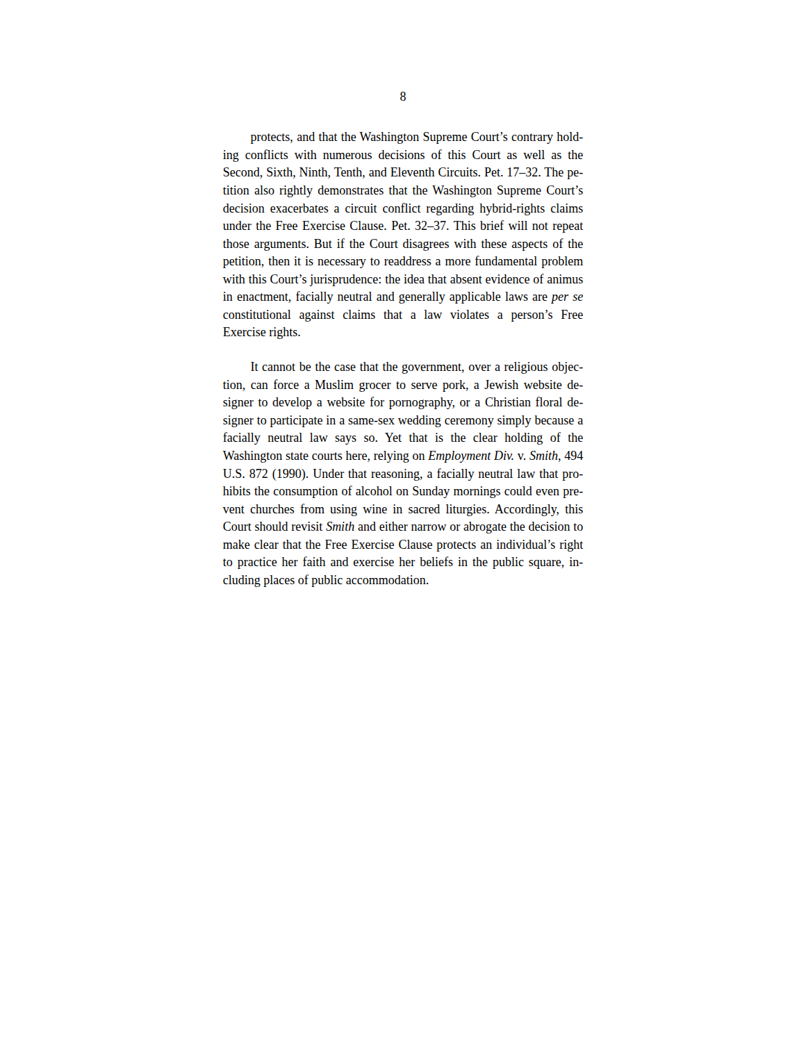8
protects, and that the Washington Supreme Court’s contrary holding conflicts with numerous decisions of this Court as well as the Second, Sixth, Ninth, Tenth, and Eleventh Circuits. Pet. 17–32. The petition also rightly demonstrates that the Washington Supreme Court’s decision exacerbates a circuit conflict regarding hybrid-rights claims under the Free Exercise Clause. Pet. 32–37. This brief will not repeat those arguments. But if the Court disagrees with these aspects of the petition, then it is necessary to readdress a more fundamental problem with this Court’s jurisprudence: the idea that absent evidence of animus in enactment, facially neutral and generally applicable laws are per se constitutional against claims that a law violates a person’s Free Exercise rights.
It cannot be the case that the government, over a religious objection, can force a Muslim grocer to serve pork, a Jewish website designer to develop a website for pornography, or a Christian floral designer to participate in a same-sex wedding ceremony simply because a facially neutral law says so. Yet that is the clear holding of the Washington state courts here, relying on Employment Div. v. Smith, 494 U.S. 872 (1990). Under that reasoning, a facially neutral law that prohibits the consumption of alcohol on Sunday mornings could even prevent churches from using wine in sacred liturgies. Accordingly, this Court should revisit Smith and either narrow or abrogate the decision to make clear that the Free Exercise Clause protects an individual’s right to practice her faith and exercise her beliefs in the public square, including places of public accommodation.